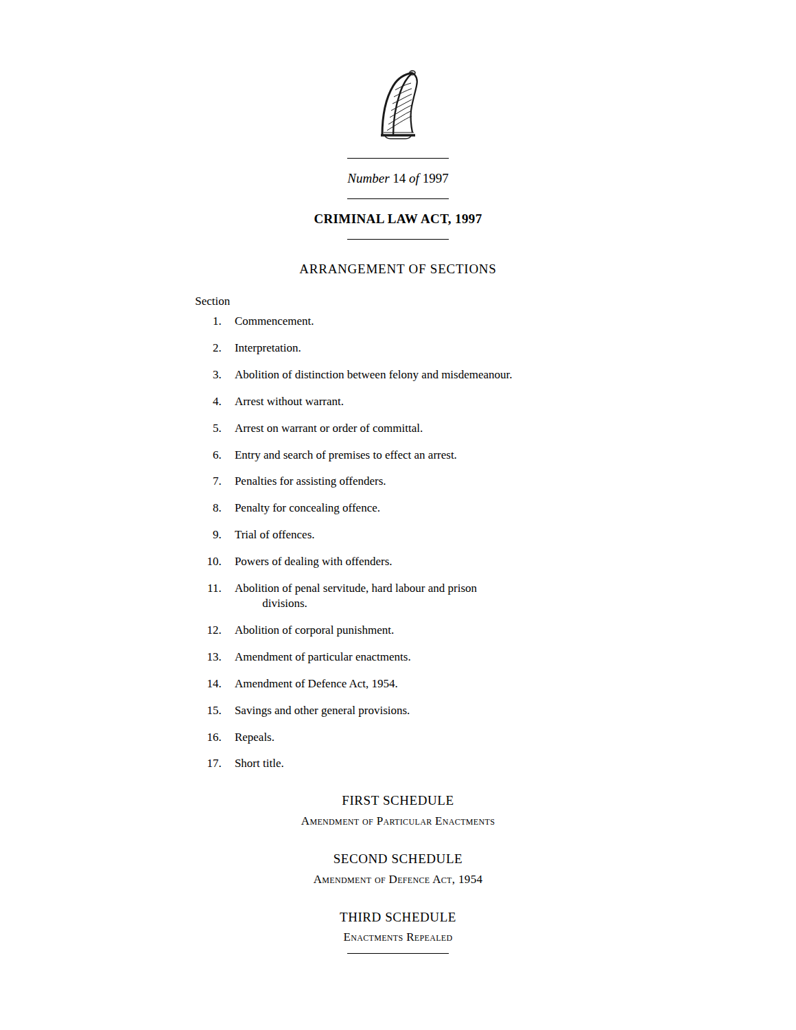Number 14 of 1997
CRIMINAL LAW ACT, 1997
ARRANGEMENT OF SECTIONS
Section
1. Commencement.
2. Interpretation.
3. Abolition of distinction between felony and misdemeanour.
4. Arrest without warrant.
5. Arrest on warrant or order of committal.
6. Entry and search of premises to effect an arrest.
7. Penalties for assisting offenders.
8. Penalty for concealing offence.
9. Trial of offences.
10. Powers of dealing with offenders.
11. Abolition of penal servitude, hard labour and prison divisions.
12. Abolition of corporal punishment.
13. Amendment of particular enactments.
14. Amendment of Defence Act, 1954.
15. Savings and other general provisions.
16. Repeals.
17. Short title.
FIRST SCHEDULE
Amendment of Particular Enactments
SECOND SCHEDULE
Amendment of Defence Act, 1954
THIRD SCHEDULE
Enactments Repealed